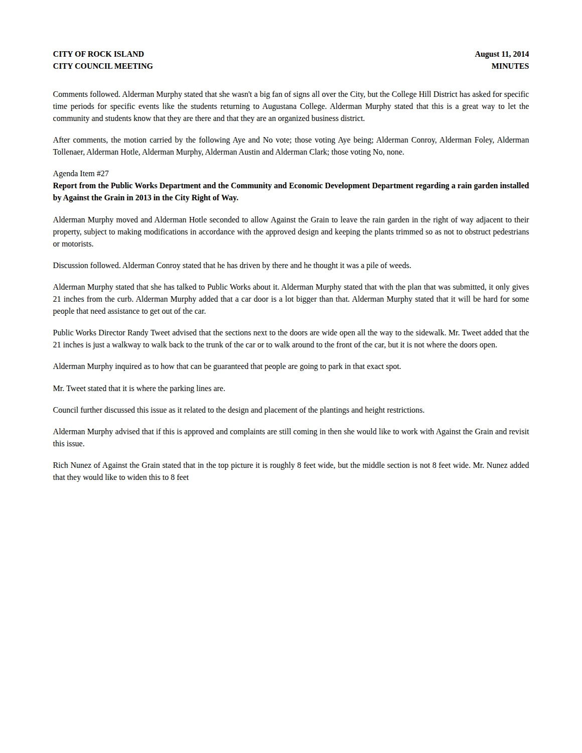CITY OF ROCK ISLAND
CITY COUNCIL MEETING
August 11, 2014
MINUTES
Comments followed. Alderman Murphy stated that she wasn't a big fan of signs all over the City, but the College Hill District has asked for specific time periods for specific events like the students returning to Augustana College. Alderman Murphy stated that this is a great way to let the community and students know that they are there and that they are an organized business district.
After comments, the motion carried by the following Aye and No vote; those voting Aye being; Alderman Conroy, Alderman Foley, Alderman Tollenaer, Alderman Hotle, Alderman Murphy, Alderman Austin and Alderman Clark; those voting No, none.
Agenda Item #27
Report from the Public Works Department and the Community and Economic Development Department regarding a rain garden installed by Against the Grain in 2013 in the City Right of Way.
Alderman Murphy moved and Alderman Hotle seconded to allow Against the Grain to leave the rain garden in the right of way adjacent to their property, subject to making modifications in accordance with the approved design and keeping the plants trimmed so as not to obstruct pedestrians or motorists.
Discussion followed. Alderman Conroy stated that he has driven by there and he thought it was a pile of weeds.
Alderman Murphy stated that she has talked to Public Works about it. Alderman Murphy stated that with the plan that was submitted, it only gives 21 inches from the curb. Alderman Murphy added that a car door is a lot bigger than that. Alderman Murphy stated that it will be hard for some people that need assistance to get out of the car.
Public Works Director Randy Tweet advised that the sections next to the doors are wide open all the way to the sidewalk. Mr. Tweet added that the 21 inches is just a walkway to walk back to the trunk of the car or to walk around to the front of the car, but it is not where the doors open.
Alderman Murphy inquired as to how that can be guaranteed that people are going to park in that exact spot.
Mr. Tweet stated that it is where the parking lines are.
Council further discussed this issue as it related to the design and placement of the plantings and height restrictions.
Alderman Murphy advised that if this is approved and complaints are still coming in then she would like to work with Against the Grain and revisit this issue.
Rich Nunez of Against the Grain stated that in the top picture it is roughly 8 feet wide, but the middle section is not 8 feet wide. Mr. Nunez added that they would like to widen this to 8 feet